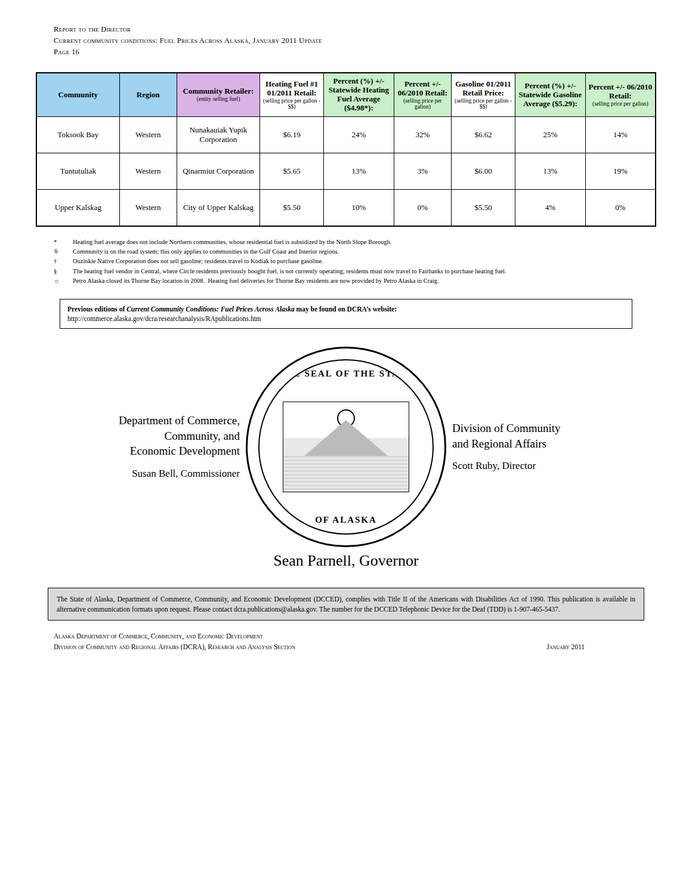Report to the Director
Current community conditions: Fuel Prices Across Alaska, January 2011 Update
Page 16
| Community | Region | Community Retailer: (entity selling fuel) | Heating Fuel #1 01/2011 Retail: (selling price per gallon - $$) | Percent (%) +/- Statewide Heating Fuel Average ($4.98*): | Percent +/- 06/2010 Retail: (selling price per gallon) | Gasoline 01/2011 Retail Price: (selling price per gallon - $$) | Percent (%) +/- Statewide Gasoline Average ($5.29): | Percent +/- 06/2010 Retail: (selling price per gallon) |
| --- | --- | --- | --- | --- | --- | --- | --- | --- |
| Toksook Bay | Western | Nunakauiak Yupik Corporation | $6.19 | 24% | 32% | $6.62 | 25% | 14% |
| Tuntutuliak | Western | Qinarmiut Corporation | $5.65 | 13% | 3% | $6.00 | 13% | 19% |
| Upper Kalskag | Western | City of Upper Kalskag | $5.50 | 10% | 0% | $5.50 | 4% | 0% |
| * | Heating fuel average does not include Northern communities, whose residential fuel is subsidized by the North Slope Borough. |
| ® | Community is on the road system; this only applies to communities in the Gulf Coast and Interior regions. |
| † | Ouzinkie Native Corporation does not sell gasoline; residents travel to Kodiak to purchase gasoline. |
| § | The heating fuel vendor in Central, where Circle residents previously bought fuel, is not currently operating; residents must now travel to Fairbanks to purchase heating fuel. |
| ☼ | Petro Alaska closed its Thorne Bay location in 2008. Heating fuel deliveries for Thorne Bay residents are now provided by Petro Alaska in Craig. |
Previous editions of Current Community Conditions: Fuel Prices Across Alaska may be found on DCRA’s website:
http://commerce.alaska.gov/dcra/researchanalysis/RApublications.htm
Department of Commerce,
Community, and
Economic Development
Susan Bell, Commissioner
THE SEAL OF THE STATE
OF ALASKA
Division of Community
and Regional Affairs
Scott Ruby, Director
Sean Parnell, Governor
The State of Alaska, Department of Commerce, Community, and Economic Development (DCCED), complies with Title II of the Americans with Disabilities Act of 1990. This publication is available in alternative communication formats upon request. Please contact dcra.publications@alaska.gov. The number for the DCCED Telephonic Device for the Deaf (TDD) is 1-907-465-5437.
Alaska Department of Commerce, Community, and Economic Development
Division of Community and Regional Affairs (DCRA), Research and Analysis Section January 2011